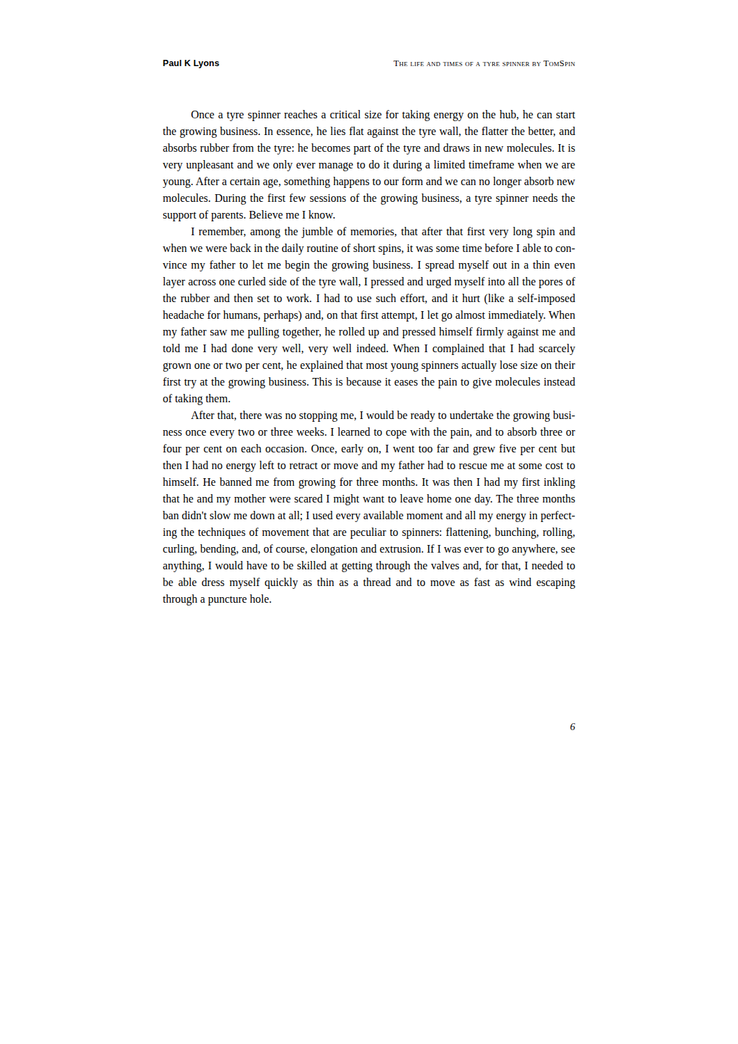Paul K Lyons The life and times of a tyre spinner by TomSpin
Once a tyre spinner reaches a critical size for taking energy on the hub, he can start the growing business. In essence, he lies flat against the tyre wall, the flatter the better, and absorbs rubber from the tyre: he becomes part of the tyre and draws in new molecules. It is very unpleasant and we only ever manage to do it during a limited timeframe when we are young. After a certain age, something happens to our form and we can no longer absorb new molecules. During the first few sessions of the growing business, a tyre spinner needs the support of parents. Believe me I know.
I remember, among the jumble of memories, that after that first very long spin and when we were back in the daily routine of short spins, it was some time before I able to convince my father to let me begin the growing business. I spread myself out in a thin even layer across one curled side of the tyre wall, I pressed and urged myself into all the pores of the rubber and then set to work. I had to use such effort, and it hurt (like a self-imposed headache for humans, perhaps) and, on that first attempt, I let go almost immediately. When my father saw me pulling together, he rolled up and pressed himself firmly against me and told me I had done very well, very well indeed. When I complained that I had scarcely grown one or two per cent, he explained that most young spinners actually lose size on their first try at the growing business. This is because it eases the pain to give molecules instead of taking them.
After that, there was no stopping me, I would be ready to undertake the growing business once every two or three weeks. I learned to cope with the pain, and to absorb three or four per cent on each occasion. Once, early on, I went too far and grew five per cent but then I had no energy left to retract or move and my father had to rescue me at some cost to himself. He banned me from growing for three months. It was then I had my first inkling that he and my mother were scared I might want to leave home one day. The three months ban didn't slow me down at all; I used every available moment and all my energy in perfecting the techniques of movement that are peculiar to spinners: flattening, bunching, rolling, curling, bending, and, of course, elongation and extrusion. If I was ever to go anywhere, see anything, I would have to be skilled at getting through the valves and, for that, I needed to be able dress myself quickly as thin as a thread and to move as fast as wind escaping through a puncture hole.
6